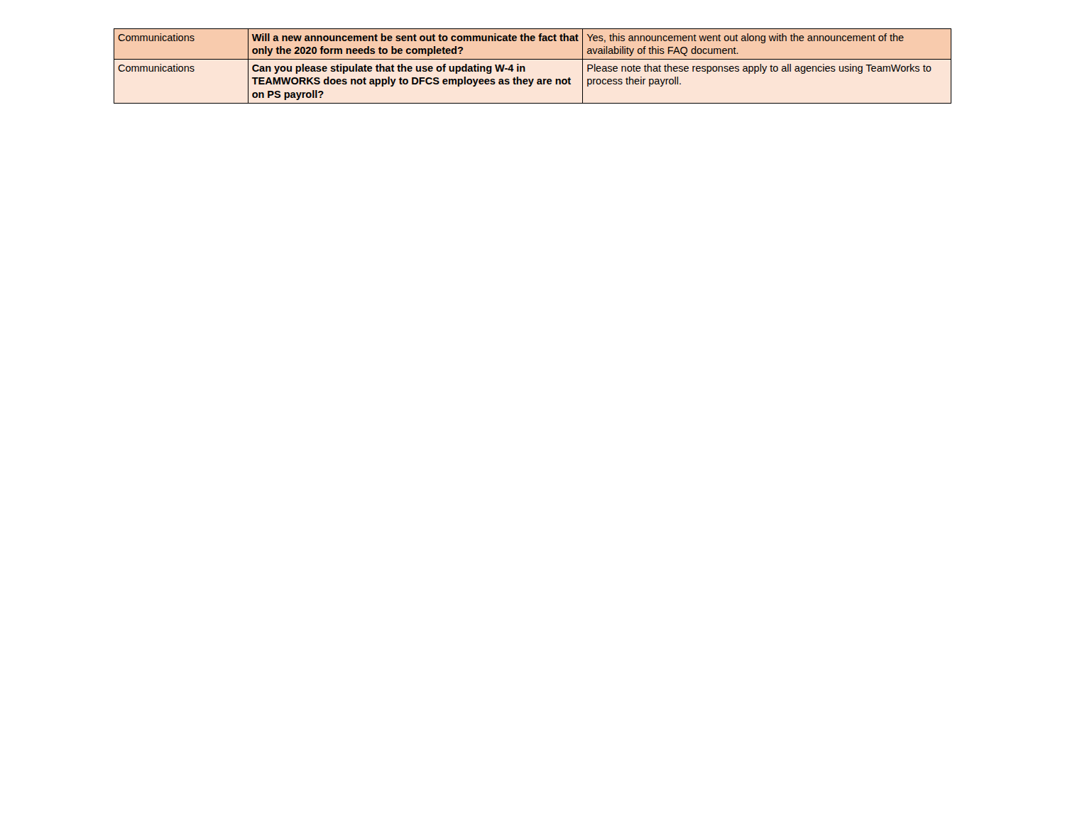| Communications | Will a new announcement be sent out to communicate the fact that only the 2020 form needs to be completed? | Yes, this announcement went out along with the announcement of the availability of this FAQ document. |
| Communications | Can you please stipulate that the use of updating W-4 in TEAMWORKS does not apply to DFCS employees as they are not on PS payroll? | Please note that these responses apply to all agencies using TeamWorks to process their payroll. |